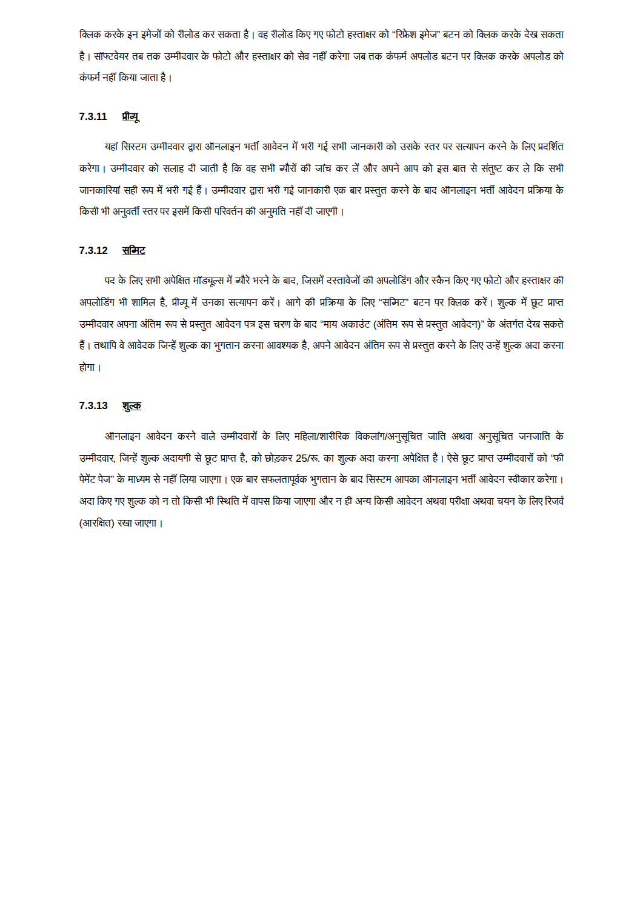क्लिक करके इन इमेजों को रीलोड कर सकता है। वह रीलोड किए गए फोटो हस्ताक्षर को “रिफ्रेश इमेज” बटन को क्लिक करके देख सकता है। सॉफ्टवेयर तब तक उम्मीदवार के फोटो और हस्ताक्षर को सेव नहीं करेगा जब तक कंफर्म अपलोड बटन पर क्लिक करके अपलोड को कंफर्म नहीं किया जाता है।
7.3.11 प्रीव्यू
यहां सिस्टम उम्मीदवार द्वारा ऑनलाइन भर्ती आवेदन में भरी गई सभी जानकारी को उसके स्तर पर सत्यापन करने के लिए प्रदर्शित करेगा। उम्मीदवार को सलाह दी जाती है कि वह सभी ब्यौरों की जांच कर लें और अपने आप को इस बात से संतुष्ट कर ले कि सभी जानकारियां सही रूप में भरी गई हैं। उम्मीदवार द्वारा भरी गई जानकारी एक बार प्रस्तुत करने के बाद ऑनलाइन भर्ती आवेदन प्रक्रिया के किसी भी अनुवर्ती स्तर पर इसमें किसी परिवर्तन की अनुमति नहीं दी जाएगी।
7.3.12 सब्मिट
पद के लिए सभी अपेक्षित मॉड्यूल्स में ब्यौरे भरने के बाद, जिसमें दस्तावेजों की अपलोडिंग और स्कैन किए गए फोटो और हस्ताक्षर की अपलोडिंग भी शामिल है, प्रीव्यू में उनका सत्यापन करें। आगे की प्रक्रिया के लिए “सब्मिट” बटन पर क्लिक करें। शुल्क में छूट प्राप्त उम्मीदवार अपना अंतिम रूप से प्रस्तुत आवेदन पत्र इस चरण के बाद “माय अकाउंट (अंतिम रूप से प्रस्तुत आवेदन)” के अंतर्गत देख सकते हैं। तथापि वे आवेदक जिन्हें शुल्क का भुगतान करना आवश्यक है, अपने आवेदन अंतिम रूप से प्रस्तुत करने के लिए उन्हें शुल्क अदा करना होगा।
7.3.13 शुल्क
ऑनलाइन आवेदन करने वाले उम्मीदवारों के लिए महिला/शारीरिक विकलांग/अनुसूचित जाति अथवा अनुसूचित जनजाति के उम्मीदवार, जिन्हें शुल्क अदायगी से छूट प्राप्त है, को छोड़कर 25/रू. का शुल्क अदा करना अपेक्षित है। ऐसे छूट प्राप्त उम्मीदवारों को “फी पेमेंट पेज” के माध्यम से नहीं लिया जाएगा। एक बार सफलतापूर्वक भुगतान के बाद सिस्टम आपका ऑनलाइन भर्ती आवेदन स्वीकार करेगा। अदा किए गए शुल्क को न तो किसी भी स्थिति में वापस किया जाएगा और न ही अन्य किसी आवेदन अथवा परीक्षा अथवा चयन के लिए रिजर्व (आरक्षित) रखा जाएगा।